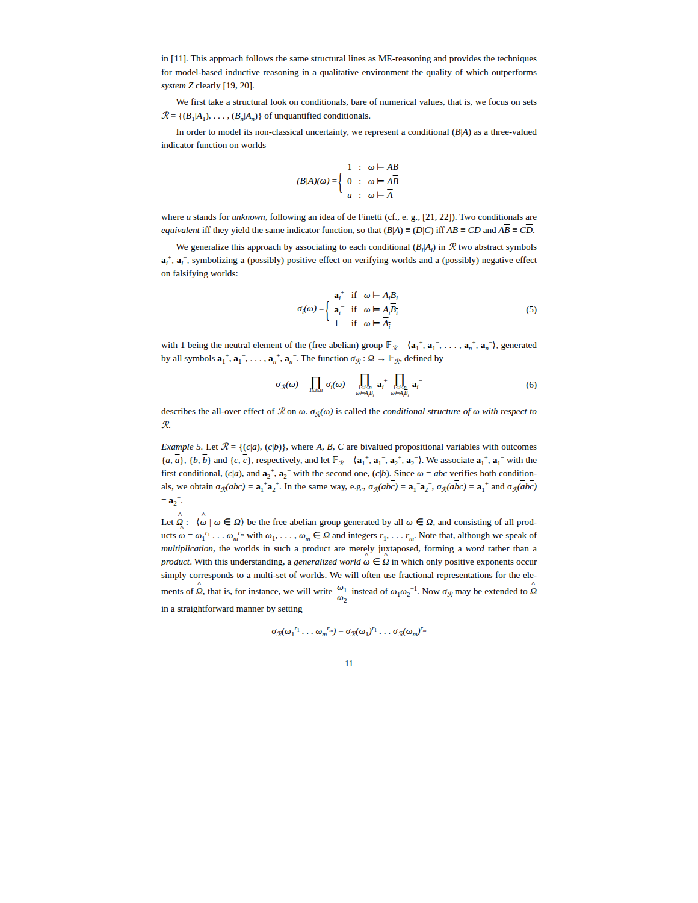in [11]. This approach follows the same structural lines as ME-reasoning and provides the techniques for model-based inductive reasoning in a qualitative environment the quality of which outperforms system Z clearly [19, 20].
We first take a structural look on conditionals, bare of numerical values, that is, we focus on sets ℛ = {(B1|A1), . . . , (Bn|An)} of unquantified conditionals.
In order to model its non-classical uncertainty, we represent a conditional (B|A) as a three-valued indicator function on worlds
(B|A)(ω) = {
| 1 | : | ω ⊨ AB |
| 0 | : | ω ⊨ A B |
| u | : | ω ⊨ A |
where u stands for unknown, following an idea of de Finetti (cf., e. g., [21, 22]). Two conditionals are equivalent iff they yield the same indicator function, so that (B|A) ≡ (D|C) iff AB ≡ CD and AB ≡ CD.
We generalize this approach by associating to each conditional (Bi|Ai) in ℛ two abstract symbols ai+, ai−, symbolizing a (possibly) positive effect on verifying worlds and a (possibly) negative effect on falsifying worlds:
σi(ω) = {
| a i + | if | ω ⊨ A i B i |
| a i − | if | ω ⊨ A i B i |
| 1 | if | ω ⊨ A i |
(5)
with 1 being the neutral element of the (free abelian) group 𝔽ℛ = ⟨a1+, a1−, . . . , an+, an−⟩, generated by all symbols a1+, a1−, . . . , an+, an−. The function σℛ : Ω → 𝔽ℛ, defined by
σℛ(ω) = ∏1≤i≤n σi(ω) = ∏1≤i≤n
ω⊨AiBi ai+ ∏1≤i≤n
ω⊨Ai Bi ai− (6)
describes the all-over effect of ℛ on ω. σℛ(ω) is called the conditional structure of ω with respect to ℛ.
Example 5. Let ℛ = {(c|a), (c|b)}, where A, B, C are bivalued propositional variables with outcomes {a, a}, {b, b} and {c, c}, respectively, and let 𝔽ℛ = ⟨a1+, a1−, a2+, a2−⟩. We associate a1+, a1− with the first conditional, (c|a), and a2+, a2− with the second one, (c|b). Since ω = abc verifies both conditionals, we obtain σℛ(abc) = a1+a2+. In the same way, e.g., σℛ(ab c) = a1−a2−, σℛ(a bc) = a1+ and σℛ(abc) = a2−.
Let Ω := ⟨ω | ω ∈ Ω⟩ be the free abelian group generated by all ω ∈ Ω, and consisting of all products ω = ω1r1 . . . ωmrm with ω1, . . . , ωm ∈ Ω and integers r1, . . . rm. Note that, although we speak of multiplication, the worlds in such a product are merely juxtaposed, forming a word rather than a product. With this understanding, a generalized world ω ∈ Ω in which only positive exponents occur simply corresponds to a multi-set of worlds. We will often use fractional representations for the elements of Ω, that is, for instance, we will write ω1 ω2 instead of ω1ω2−1. Now σℛ may be extended to Ω in a straightforward manner by setting
σℛ(ω1r1 . . . ωmrm) = σℛ(ω1)r1 . . . σℛ(ωm)rm
11